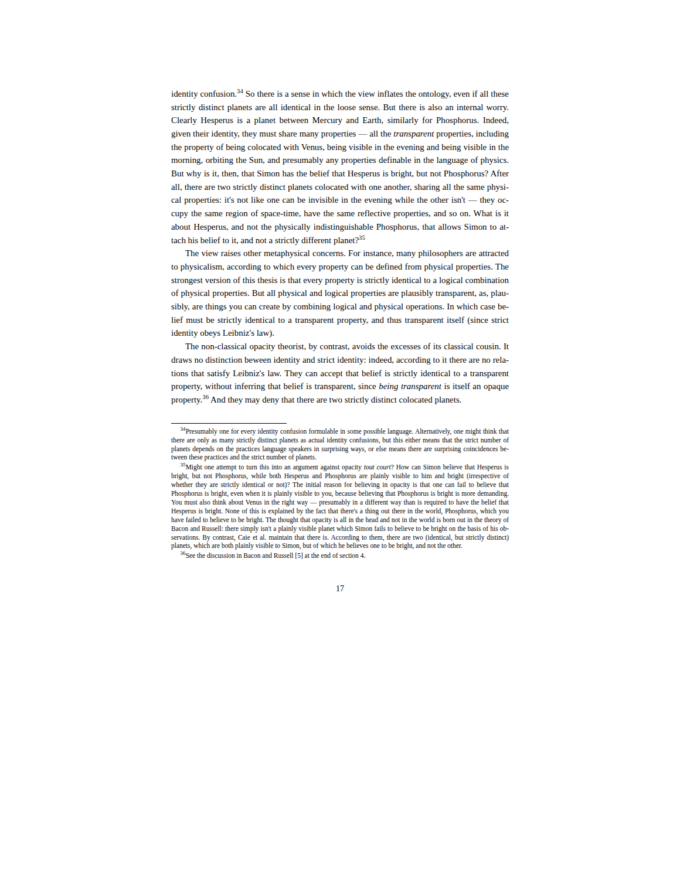identity confusion.34 So there is a sense in which the view inflates the ontology, even if all these strictly distinct planets are all identical in the loose sense. But there is also an internal worry. Clearly Hesperus is a planet between Mercury and Earth, similarly for Phosphorus. Indeed, given their identity, they must share many properties — all the transparent properties, including the property of being colocated with Venus, being visible in the evening and being visible in the morning, orbiting the Sun, and presumably any properties definable in the language of physics. But why is it, then, that Simon has the belief that Hesperus is bright, but not Phosphorus? After all, there are two strictly distinct planets colocated with one another, sharing all the same physical properties: it's not like one can be invisible in the evening while the other isn't — they occupy the same region of space-time, have the same reflective properties, and so on. What is it about Hesperus, and not the physically indistinguishable Phosphorus, that allows Simon to attach his belief to it, and not a strictly different planet?35
The view raises other metaphysical concerns. For instance, many philosophers are attracted to physicalism, according to which every property can be defined from physical properties. The strongest version of this thesis is that every property is strictly identical to a logical combination of physical properties. But all physical and logical properties are plausibly transparent, as, plausibly, are things you can create by combining logical and physical operations. In which case belief must be strictly identical to a transparent property, and thus transparent itself (since strict identity obeys Leibniz's law).
The non-classical opacity theorist, by contrast, avoids the excesses of its classical cousin. It draws no distinction beween identity and strict identity: indeed, according to it there are no relations that satisfy Leibniz's law. They can accept that belief is strictly identical to a transparent property, without inferring that belief is transparent, since being transparent is itself an opaque property.36 And they may deny that there are two strictly distinct colocated planets.
34Presumably one for every identity confusion formulable in some possible language. Alternatively, one might think that there are only as many strictly distinct planets as actual identity confusions, but this either means that the strict number of planets depends on the practices language speakers in surprising ways, or else means there are surprising coincidences between these practices and the strict number of planets.
35Might one attempt to turn this into an argument against opacity tout court? How can Simon believe that Hesperus is bright, but not Phosphorus, while both Hesperus and Phosphorus are plainly visible to him and bright (irrespective of whether they are strictly identical or not)? The initial reason for believing in opacity is that one can fail to believe that Phosphorus is bright, even when it is plainly visible to you, because believing that Phosphorus is bright is more demanding. You must also think about Venus in the right way — presumably in a different way than is required to have the belief that Hesperus is bright. None of this is explained by the fact that there's a thing out there in the world, Phosphorus, which you have failed to believe to be bright. The thought that opacity is all in the head and not in the world is born out in the theory of Bacon and Russell: there simply isn't a plainly visible planet which Simon fails to believe to be bright on the basis of his observations. By contrast, Caie et al. maintain that there is. According to them, there are two (identical, but strictly distinct) planets, which are both plainly visible to Simon, but of which he believes one to be bright, and not the other.
36See the discussion in Bacon and Russell [5] at the end of section 4.
17